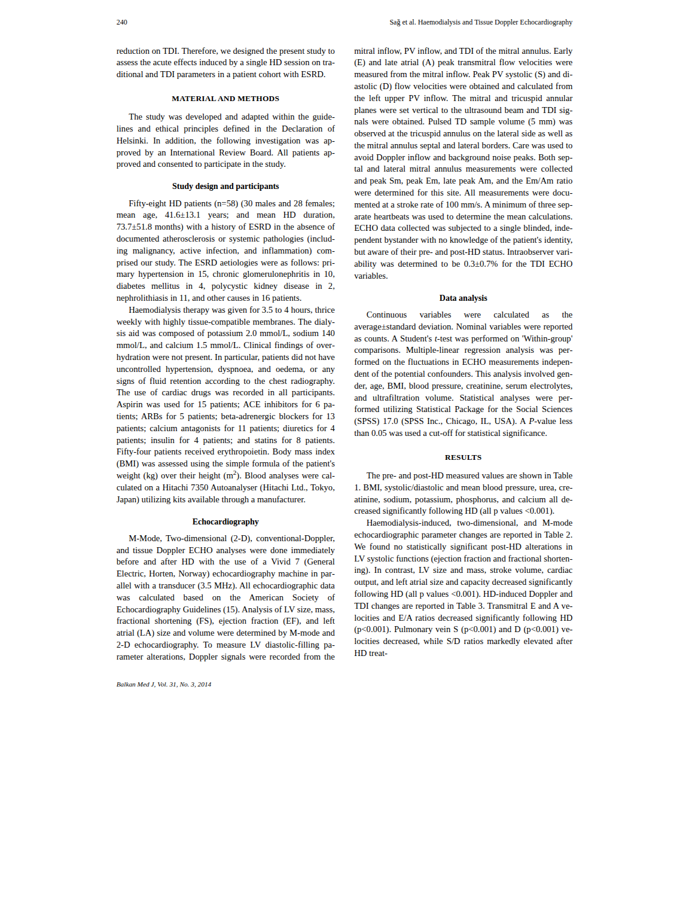240 Sağ et al. Haemodialysis and Tissue Doppler Echocardiography
reduction on TDI. Therefore, we designed the present study to assess the acute effects induced by a single HD session on traditional and TDI parameters in a patient cohort with ESRD.
Material and Methods
The study was developed and adapted within the guidelines and ethical principles defined in the Declaration of Helsinki. In addition, the following investigation was approved by an International Review Board. All patients approved and consented to participate in the study.
Study design and participants
Fifty-eight HD patients (n=58) (30 males and 28 females; mean age, 41.6±13.1 years; and mean HD duration, 73.7±51.8 months) with a history of ESRD in the absence of documented atherosclerosis or systemic pathologies (including malignancy, active infection, and inflammation) comprised our study. The ESRD aetiologies were as follows: primary hypertension in 15, chronic glomerulonephritis in 10, diabetes mellitus in 4, polycystic kidney disease in 2, nephrolithiasis in 11, and other causes in 16 patients.
Haemodialysis therapy was given for 3.5 to 4 hours, thrice weekly with highly tissue-compatible membranes. The dialysis aid was composed of potassium 2.0 mmol/L, sodium 140 mmol/L, and calcium 1.5 mmol/L. Clinical findings of overhydration were not present. In particular, patients did not have uncontrolled hypertension, dyspnoea, and oedema, or any signs of fluid retention according to the chest radiography. The use of cardiac drugs was recorded in all participants. Aspirin was used for 15 patients; ACE inhibitors for 6 patients; ARBs for 5 patients; beta-adrenergic blockers for 13 patients; calcium antagonists for 11 patients; diuretics for 4 patients; insulin for 4 patients; and statins for 8 patients. Fifty-four patients received erythropoietin. Body mass index (BMI) was assessed using the simple formula of the patient's weight (kg) over their height (m2). Blood analyses were calculated on a Hitachi 7350 Autoanalyser (Hitachi Ltd., Tokyo, Japan) utilizing kits available through a manufacturer.
Echocardiography
M-Mode, Two-dimensional (2-D), conventional-Doppler, and tissue Doppler ECHO analyses were done immediately before and after HD with the use of a Vivid 7 (General Electric, Horten, Norway) echocardiography machine in parallel with a transducer (3.5 MHz). All echocardiographic data was calculated based on the American Society of Echocardiography Guidelines (15). Analysis of LV size, mass, fractional shortening (FS), ejection fraction (EF), and left atrial (LA) size and volume were determined by M-mode and 2-D echocardiography. To measure LV diastolic-filling parameter alterations, Doppler signals were recorded from the mitral inflow, PV inflow, and TDI of the mitral annulus. Early (E) and late atrial (A) peak transmitral flow velocities were measured from the mitral inflow. Peak PV systolic (S) and diastolic (D) flow velocities were obtained and calculated from the left upper PV inflow. The mitral and tricuspid annular planes were set vertical to the ultrasound beam and TDI signals were obtained. Pulsed TD sample volume (5 mm) was observed at the tricuspid annulus on the lateral side as well as the mitral annulus septal and lateral borders. Care was used to avoid Doppler inflow and background noise peaks. Both septal and lateral mitral annulus measurements were collected and peak Sm, peak Em, late peak Am, and the Em/Am ratio were determined for this site. All measurements were documented at a stroke rate of 100 mm/s. A minimum of three separate heartbeats was used to determine the mean calculations. ECHO data collected was subjected to a single blinded, independent bystander with no knowledge of the patient's identity, but aware of their pre- and post-HD status. Intraobserver variability was determined to be 0.3±0.7% for the TDI ECHO variables.
Data analysis
Continuous variables were calculated as the average±standard deviation. Nominal variables were reported as counts. A Student's t-test was performed on 'Within-group' comparisons. Multiple-linear regression analysis was performed on the fluctuations in ECHO measurements independent of the potential confounders. This analysis involved gender, age, BMI, blood pressure, creatinine, serum electrolytes, and ultrafiltration volume. Statistical analyses were performed utilizing Statistical Package for the Social Sciences (SPSS) 17.0 (SPSS Inc., Chicago, IL, USA). A P-value less than 0.05 was used a cut-off for statistical significance.
Results
The pre- and post-HD measured values are shown in Table 1. BMI, systolic/diastolic and mean blood pressure, urea, creatinine, sodium, potassium, phosphorus, and calcium all decreased significantly following HD (all p values <0.001).
Haemodialysis-induced, two-dimensional, and M-mode echocardiographic parameter changes are reported in Table 2. We found no statistically significant post-HD alterations in LV systolic functions (ejection fraction and fractional shortening). In contrast, LV size and mass, stroke volume, cardiac output, and left atrial size and capacity decreased significantly following HD (all p values <0.001). HD-induced Doppler and TDI changes are reported in Table 3. Transmitral E and A velocities and E/A ratios decreased significantly following HD (p<0.001). Pulmonary vein S (p<0.001) and D (p<0.001) velocities decreased, while S/D ratios markedly elevated after HD treat-
Balkan Med J, Vol. 31, No. 3, 2014